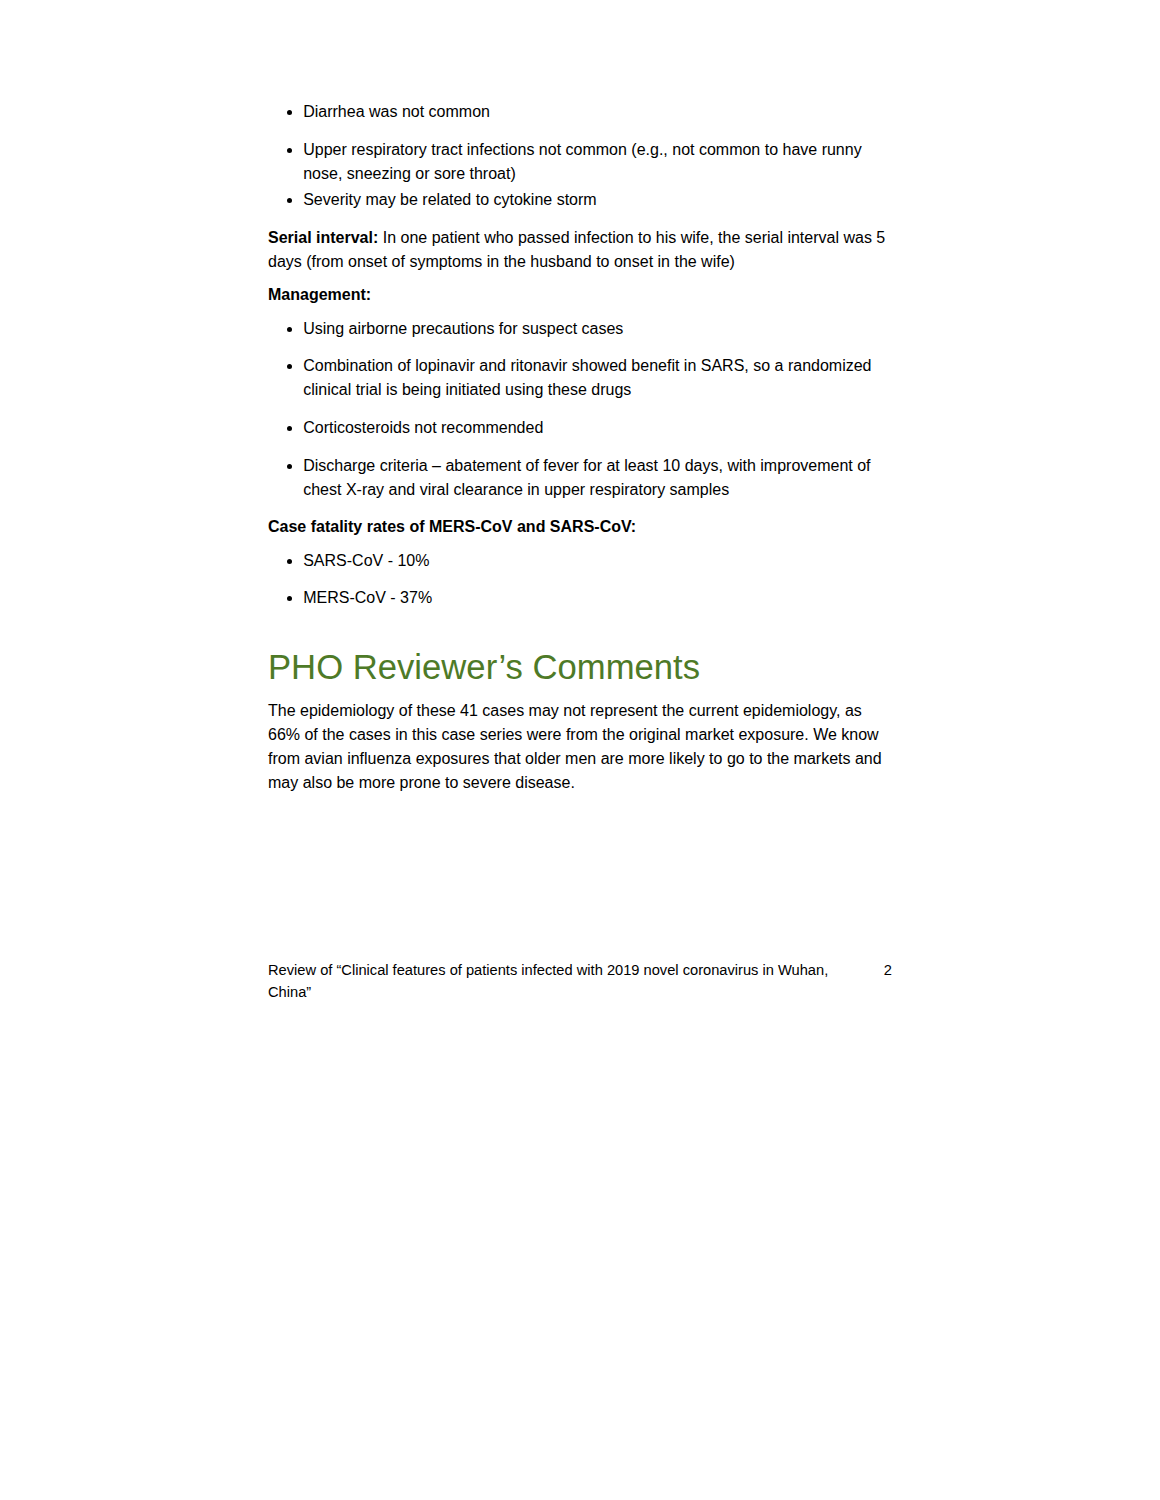Diarrhea was not common
Upper respiratory tract infections not common (e.g., not common to have runny nose, sneezing or sore throat)
Severity may be related to cytokine storm
Serial interval: In one patient who passed infection to his wife, the serial interval was 5 days (from onset of symptoms in the husband to onset in the wife)
Management:
Using airborne precautions for suspect cases
Combination of lopinavir and ritonavir showed benefit in SARS, so a randomized clinical trial is being initiated using these drugs
Corticosteroids not recommended
Discharge criteria – abatement of fever for at least 10 days, with improvement of chest X-ray and viral clearance in upper respiratory samples
Case fatality rates of MERS-CoV and SARS-CoV:
SARS-CoV - 10%
MERS-CoV - 37%
PHO Reviewer’s Comments
The epidemiology of these 41 cases may not represent the current epidemiology, as 66% of the cases in this case series were from the original market exposure. We know from avian influenza exposures that older men are more likely to go to the markets and may also be more prone to severe disease.
Review of “Clinical features of patients infected with 2019 novel coronavirus in Wuhan, China” 2